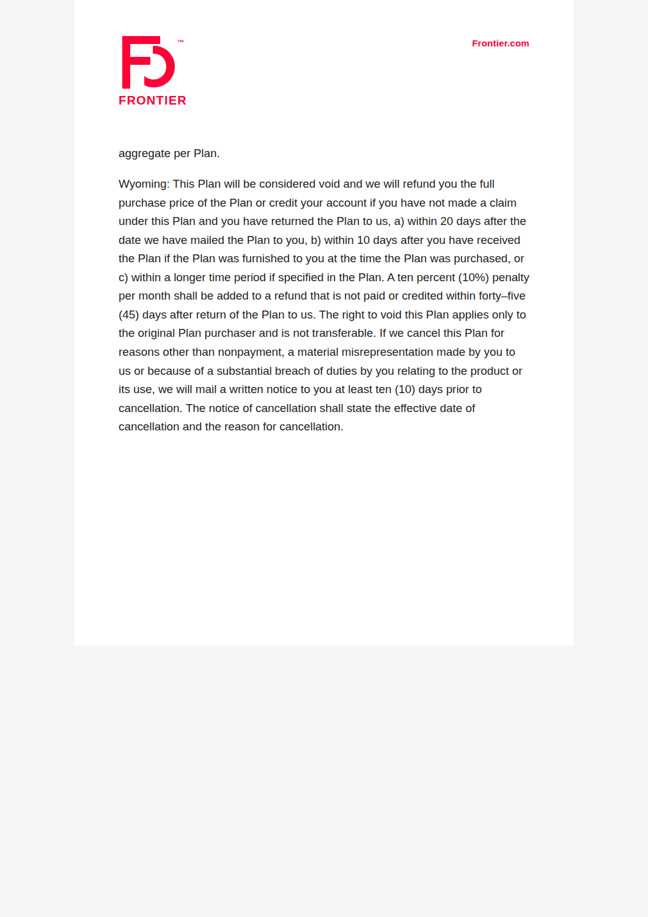™ FRONTIER
Frontier.com
aggregate per Plan.
Wyoming: This Plan will be considered void and we will refund you the full purchase price of the Plan or credit your account if you have not made a claim under this Plan and you have returned the Plan to us, a) within 20 days after the date we have mailed the Plan to you, b) within 10 days after you have received the Plan if the Plan was furnished to you at the time the Plan was purchased, or c) within a longer time period if specified in the Plan. A ten percent (10%) penalty per month shall be added to a refund that is not paid or credited within forty–five (45) days after return of the Plan to us. The right to void this Plan applies only to the original Plan purchaser and is not transferable. If we cancel this Plan for reasons other than nonpayment, a material misrepresentation made by you to us or because of a substantial breach of duties by you relating to the product or its use, we will mail a written notice to you at least ten (10) days prior to cancellation. The notice of cancellation shall state the effective date of cancellation and the reason for cancellation.